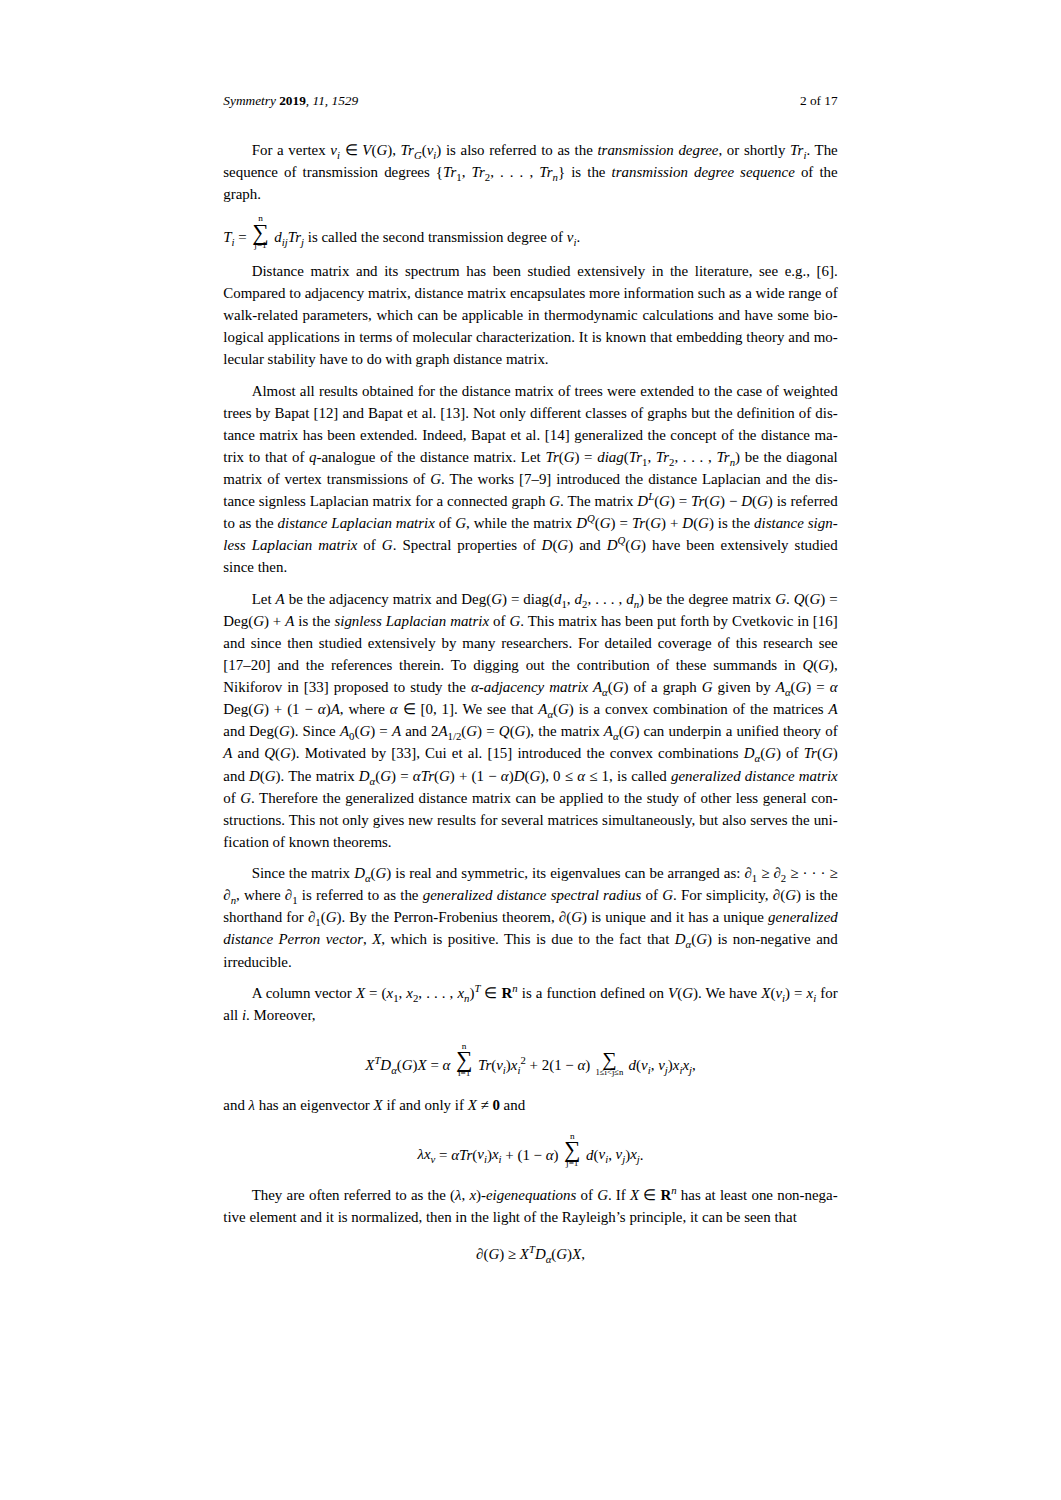Symmetry 2019, 11, 1529
2 of 17
For a vertex vi ∈ V(G), TrG(vi) is also referred to as the transmission degree, or shortly Tri. The sequence of transmission degrees {Tr1, Tr2, . . . , Trn} is the transmission degree sequence of the graph.
Ti = n∑j=1 dijTrj is called the second transmission degree of vi.
Distance matrix and its spectrum has been studied extensively in the literature, see e.g., [6]. Compared to adjacency matrix, distance matrix encapsulates more information such as a wide range of walk-related parameters, which can be applicable in thermodynamic calculations and have some biological applications in terms of molecular characterization. It is known that embedding theory and molecular stability have to do with graph distance matrix.
Almost all results obtained for the distance matrix of trees were extended to the case of weighted trees by Bapat [12] and Bapat et al. [13]. Not only different classes of graphs but the definition of distance matrix has been extended. Indeed, Bapat et al. [14] generalized the concept of the distance matrix to that of q-analogue of the distance matrix. Let Tr(G) = diag(Tr1, Tr2, . . . , Trn) be the diagonal matrix of vertex transmissions of G. The works [7–9] introduced the distance Laplacian and the distance signless Laplacian matrix for a connected graph G. The matrix DL(G) = Tr(G) − D(G) is referred to as the distance Laplacian matrix of G, while the matrix DQ(G) = Tr(G) + D(G) is the distance signless Laplacian matrix of G. Spectral properties of D(G) and DQ(G) have been extensively studied since then.
Let A be the adjacency matrix and Deg(G) = diag(d1, d2, . . . , dn) be the degree matrix G. Q(G) = Deg(G) + A is the signless Laplacian matrix of G. This matrix has been put forth by Cvetkovic in [16] and since then studied extensively by many researchers. For detailed coverage of this research see [17–20] and the references therein. To digging out the contribution of these summands in Q(G), Nikiforov in [33] proposed to study the α-adjacency matrix Aα(G) of a graph G given by Aα(G) = α Deg(G) + (1 − α)A, where α ∈ [0, 1]. We see that Aα(G) is a convex combination of the matrices A and Deg(G). Since A0(G) = A and 2A1/2(G) = Q(G), the matrix Aα(G) can underpin a unified theory of A and Q(G). Motivated by [33], Cui et al. [15] introduced the convex combinations Dα(G) of Tr(G) and D(G). The matrix Dα(G) = αTr(G) + (1 − α)D(G), 0 ≤ α ≤ 1, is called generalized distance matrix of G. Therefore the generalized distance matrix can be applied to the study of other less general constructions. This not only gives new results for several matrices simultaneously, but also serves the unification of known theorems.
Since the matrix Dα(G) is real and symmetric, its eigenvalues can be arranged as: ∂1 ≥ ∂2 ≥ · · · ≥ ∂n, where ∂1 is referred to as the generalized distance spectral radius of G. For simplicity, ∂(G) is the shorthand for ∂1(G). By the Perron-Frobenius theorem, ∂(G) is unique and it has a unique generalized distance Perron vector, X, which is positive. This is due to the fact that Dα(G) is non-negative and irreducible.
A column vector X = (x1, x2, . . . , xn)T ∈ Rn is a function defined on V(G). We have X(vi) = xi for all i. Moreover,
XTDα(G)X = α n∑i=1 Tr(vi)xi2 + 2(1 − α) ∑1≤i<j≤n d(vi, vj)xixj,
and λ has an eigenvector X if and only if X ≠ 0 and
λxv = αTr(vi)xi + (1 − α) n∑j=1 d(vi, vj)xj.
They are often referred to as the (λ, x)-eigenequations of G. If X ∈ Rn has at least one non-negative element and it is normalized, then in the light of the Rayleigh’s principle, it can be seen that
∂(G) ≥ XTDα(G)X,